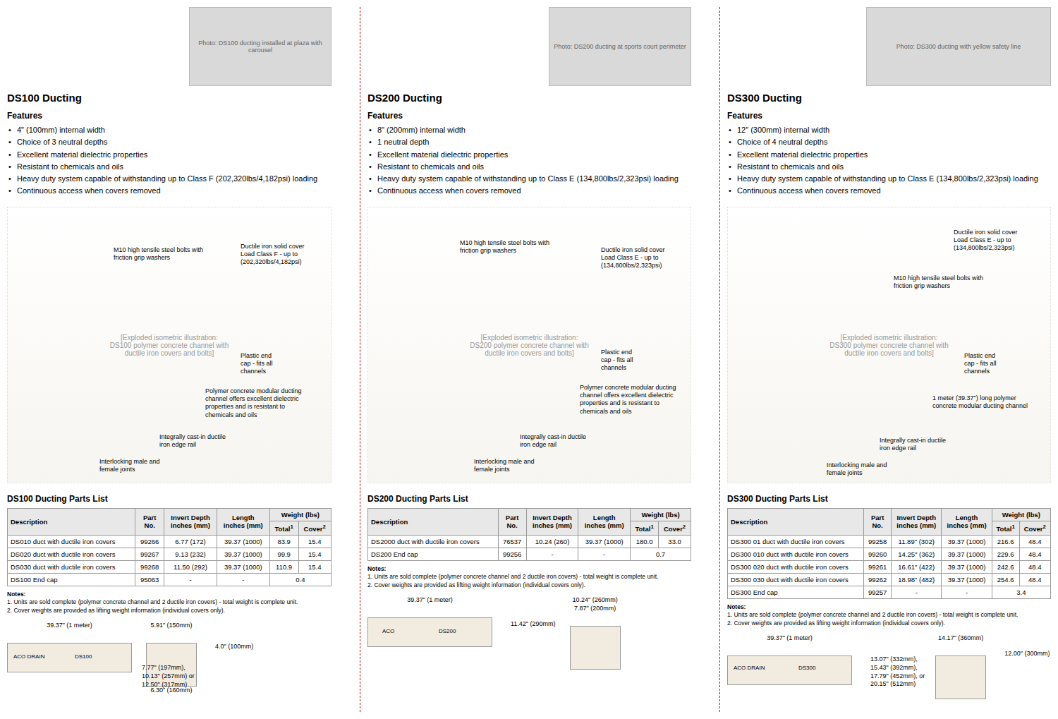Photo: DS100 ducting installed at plaza with carousel
DS100 Ducting
Features
4" (100mm) internal width
Choice of 3 neutral depths
Excellent material dielectric properties
Resistant to chemicals and oils
Heavy duty system capable of withstanding up to Class F (202,320lbs/4,182psi) loading
Continuous access when covers removed
[Exploded isometric illustration:
DS100 polymer concrete channel with
ductile iron covers and bolts]
M10 high tensile steel bolts with friction grip washers
Ductile iron solid cover
Load Class F - up to
(202,320lbs/4,182psi)
Plastic end
cap - fits all
channels
Polymer concrete modular ducting channel offers excellent dielectric properties and is resistant to chemicals and oils
Integrally cast-in ductile
iron edge rail
Interlocking male and
female joints
DS100 Ducting Parts List
| Description | Part No. | Invert Depth inches (mm) | Length inches (mm) | Weight (lbs) |
| --- | --- | --- | --- | --- |
| Total 1 | Cover 2 |
| DS010 duct with ductile iron covers | 99266 | 6.77 (172) | 39.37 (1000) | 83.9 | 15.4 |
| DS020 duct with ductile iron covers | 99267 | 9.13 (232) | 39.37 (1000) | 99.9 | 15.4 |
| DS030 duct with ductile iron covers | 99268 | 11.50 (292) | 39.37 (1000) | 110.9 | 15.4 |
| DS100 End cap | 95063 | - | - | 0.4 |
Notes: 1. Units are sold complete (polymer concrete channel and 2 ductile iron covers) - total weight is complete unit.
2. Cover weights are provided as lifting weight information (individual covers only).
39.37" (1 meter)
ACO DRAIN DS100
5.91" (150mm)
6.30" (160mm)
4.0" (100mm)
7.77" (197mm),
10.13" (257mm) or
12.50" (317mm)
Photo: DS200 ducting at sports court perimeter
DS200 Ducting
Features
8" (200mm) internal width
1 neutral depth
Excellent material dielectric properties
Resistant to chemicals and oils
Heavy duty system capable of withstanding up to Class E (134,800lbs/2,323psi) loading
Continuous access when covers removed
[Exploded isometric illustration:
DS200 polymer concrete channel with
ductile iron covers and bolts]
M10 high tensile steel bolts with friction grip washers
Ductile iron solid cover
Load Class E - up to
(134,800lbs/2,323psi)
Plastic end
cap - fits all
channels
Polymer concrete modular ducting channel offers excellent dielectric properties and is resistant to chemicals and oils
Integrally cast-in ductile
iron edge rail
Interlocking male and
female joints
DS200 Ducting Parts List
| Description | Part No. | Invert Depth inches (mm) | Length inches (mm) | Weight (lbs) |
| --- | --- | --- | --- | --- |
| Total 1 | Cover 2 |
| DS2000 duct with ductile iron covers | 76537 | 10.24 (260) | 39.37 (1000) | 180.0 | 33.0 |
| DS200 End cap | 99256 | - | - | 0.7 |
Notes: 1. Units are sold complete (polymer concrete channel and 2 ductile iron covers) - total weight is complete unit.
2. Cover weights are provided as lifting weight information (individual covers only).
39.37" (1 meter)
ACO DS200
11.42" (290mm)
10.24" (260mm) 7.87" (200mm)
Photo: DS300 ducting with yellow safety line
DS300 Ducting
Features
12" (300mm) internal width
Choice of 4 neutral depths
Excellent material dielectric properties
Resistant to chemicals and oils
Heavy duty system capable of withstanding up to Class E (134,800lbs/2,323psi) loading
Continuous access when covers removed
[Exploded isometric illustration:
DS300 polymer concrete channel with
ductile iron covers and bolts]
Ductile iron solid cover
Load Class E - up to
(134,800lbs/2,323psi)
M10 high tensile steel bolts with friction grip washers
Plastic end
cap - fits all
channels
1 meter (39.37") long polymer concrete modular ducting channel
Integrally cast-in ductile
iron edge rail
Interlocking male and
female joints
DS300 Ducting Parts List
| Description | Part No. | Invert Depth inches (mm) | Length inches (mm) | Weight (lbs) |
| --- | --- | --- | --- | --- |
| Total 1 | Cover 2 |
| DS300 01 duct with ductile iron covers | 99258 | 11.89" (302) | 39.37 (1000) | 216.6 | 48.4 |
| DS300 010 duct with ductile iron covers | 99260 | 14.25" (362) | 39.37 (1000) | 229.6 | 48.4 |
| DS300 020 duct with ductile iron covers | 99261 | 16.61" (422) | 39.37 (1000) | 242.6 | 48.4 |
| DS300 030 duct with ductile iron covers | 99262 | 18.98" (482) | 39.37 (1000) | 254.6 | 48.4 |
| DS300 End cap | 99257 | - | - | 3.4 |
Notes: 1. Units are sold complete (polymer concrete channel and 2 ductile iron covers) - total weight is complete unit.
2. Cover weights are provided as lifting weight information (individual covers only).
39.37" (1 meter)
ACO DRAIN DS300
13.07" (332mm),
15.43" (392mm),
17.79" (452mm), or
20.15" (512mm)
14.17" (360mm)
12.00" (300mm)